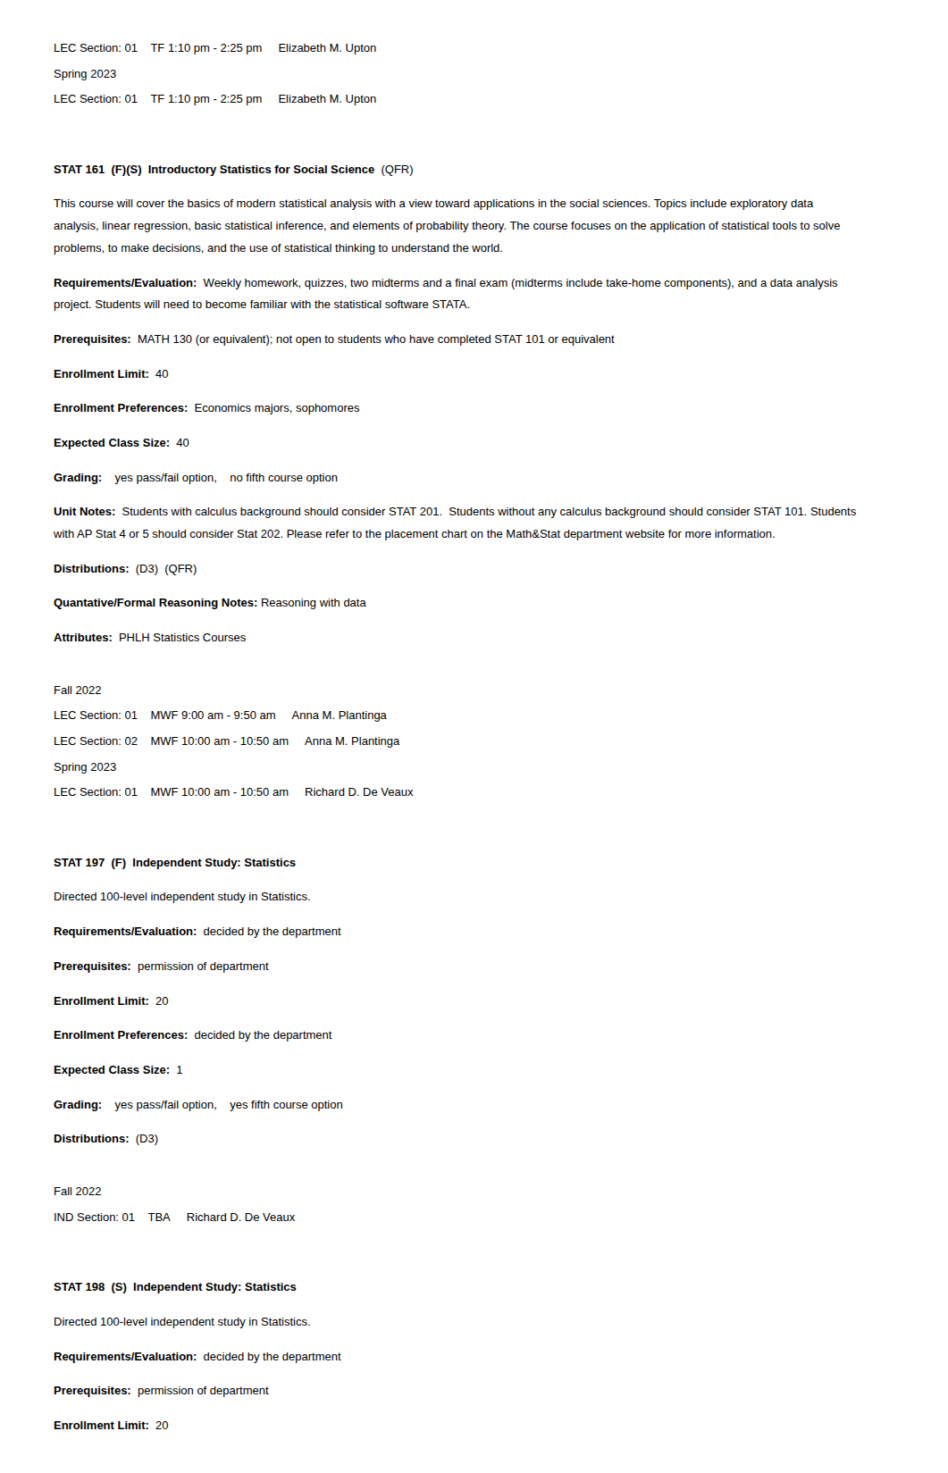LEC Section: 01 TF 1:10 pm - 2:25 pm Elizabeth M. Upton
Spring 2023
LEC Section: 01 TF 1:10 pm - 2:25 pm Elizabeth M. Upton
STAT 161 (F)(S) Introductory Statistics for Social Science (QFR)
This course will cover the basics of modern statistical analysis with a view toward applications in the social sciences. Topics include exploratory data analysis, linear regression, basic statistical inference, and elements of probability theory. The course focuses on the application of statistical tools to solve problems, to make decisions, and the use of statistical thinking to understand the world.
Requirements/Evaluation: Weekly homework, quizzes, two midterms and a final exam (midterms include take-home components), and a data analysis project. Students will need to become familiar with the statistical software STATA.
Prerequisites: MATH 130 (or equivalent); not open to students who have completed STAT 101 or equivalent
Enrollment Limit: 40
Enrollment Preferences: Economics majors, sophomores
Expected Class Size: 40
Grading: yes pass/fail option, no fifth course option
Unit Notes: Students with calculus background should consider STAT 201. Students without any calculus background should consider STAT 101. Students with AP Stat 4 or 5 should consider Stat 202. Please refer to the placement chart on the Math&Stat department website for more information.
Distributions: (D3) (QFR)
Quantative/Formal Reasoning Notes: Reasoning with data
Attributes: PHLH Statistics Courses
Fall 2022
LEC Section: 01 MWF 9:00 am - 9:50 am Anna M. Plantinga
LEC Section: 02 MWF 10:00 am - 10:50 am Anna M. Plantinga
Spring 2023
LEC Section: 01 MWF 10:00 am - 10:50 am Richard D. De Veaux
STAT 197 (F) Independent Study: Statistics
Directed 100-level independent study in Statistics.
Requirements/Evaluation: decided by the department
Prerequisites: permission of department
Enrollment Limit: 20
Enrollment Preferences: decided by the department
Expected Class Size: 1
Grading: yes pass/fail option, yes fifth course option
Distributions: (D3)
Fall 2022
IND Section: 01 TBA Richard D. De Veaux
STAT 198 (S) Independent Study: Statistics
Directed 100-level independent study in Statistics.
Requirements/Evaluation: decided by the department
Prerequisites: permission of department
Enrollment Limit: 20